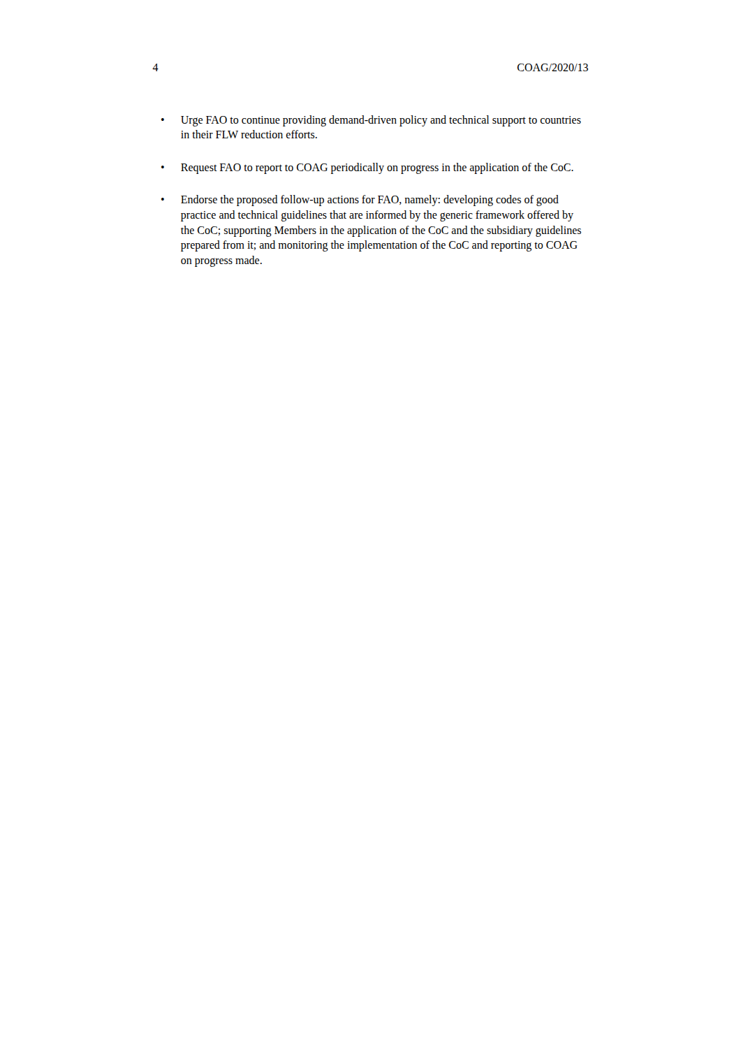4 COAG/2020/13
Urge FAO to continue providing demand-driven policy and technical support to countries in their FLW reduction efforts.
Request FAO to report to COAG periodically on progress in the application of the CoC.
Endorse the proposed follow-up actions for FAO, namely: developing codes of good practice and technical guidelines that are informed by the generic framework offered by the CoC; supporting Members in the application of the CoC and the subsidiary guidelines prepared from it; and monitoring the implementation of the CoC and reporting to COAG on progress made.